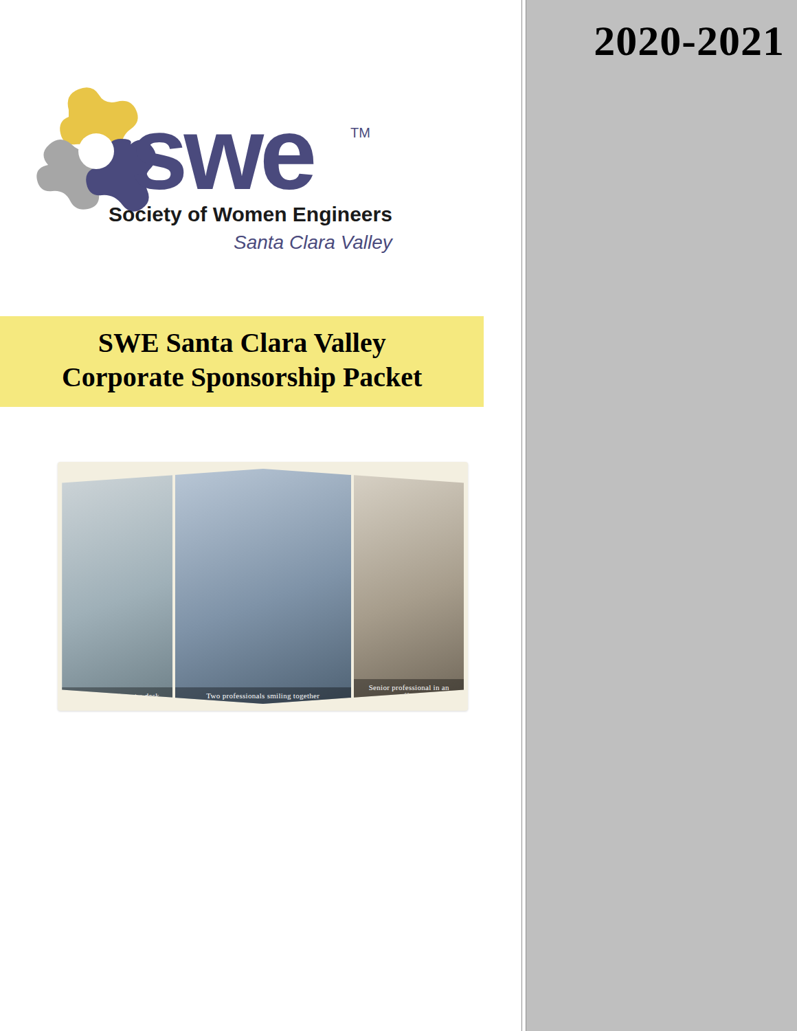2020-2021
Society of Women Engineers — Santa Clara Valley swe TM Society of Women Engineers Santa Clara Valley
SWE Santa Clara Valley
Corporate Sponsorship Packet
Student studying at a desk
Two professionals smiling together
Senior professional in an office